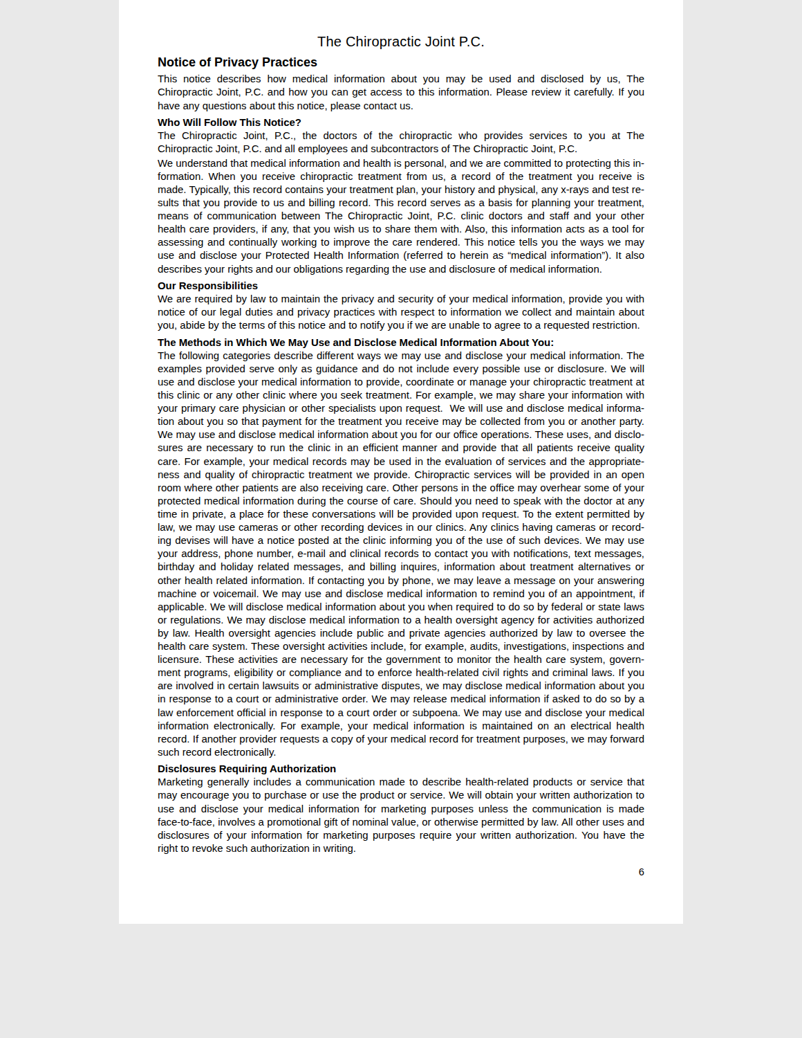The Chiropractic Joint P.C.
Notice of Privacy Practices
This notice describes how medical information about you may be used and disclosed by us, The Chiropractic Joint, P.C. and how you can get access to this information. Please review it carefully. If you have any questions about this notice, please contact us.
Who Will Follow This Notice?
The Chiropractic Joint, P.C., the doctors of the chiropractic who provides services to you at The Chiropractic Joint, P.C. and all employees and subcontractors of The Chiropractic Joint, P.C.
We understand that medical information and health is personal, and we are committed to protecting this information. When you receive chiropractic treatment from us, a record of the treatment you receive is made. Typically, this record contains your treatment plan, your history and physical, any x-rays and test results that you provide to us and billing record. This record serves as a basis for planning your treatment, means of communication between The Chiropractic Joint, P.C. clinic doctors and staff and your other health care providers, if any, that you wish us to share them with. Also, this information acts as a tool for assessing and continually working to improve the care rendered. This notice tells you the ways we may use and disclose your Protected Health Information (referred to herein as “medical information”). It also describes your rights and our obligations regarding the use and disclosure of medical information.
Our Responsibilities
We are required by law to maintain the privacy and security of your medical information, provide you with notice of our legal duties and privacy practices with respect to information we collect and maintain about you, abide by the terms of this notice and to notify you if we are unable to agree to a requested restriction.
The Methods in Which We May Use and Disclose Medical Information About You:
The following categories describe different ways we may use and disclose your medical information. The examples provided serve only as guidance and do not include every possible use or disclosure. We will use and disclose your medical information to provide, coordinate or manage your chiropractic treatment at this clinic or any other clinic where you seek treatment. For example, we may share your information with your primary care physician or other specialists upon request. We will use and disclose medical information about you so that payment for the treatment you receive may be collected from you or another party. We may use and disclose medical information about you for our office operations. These uses, and disclosures are necessary to run the clinic in an efficient manner and provide that all patients receive quality care. For example, your medical records may be used in the evaluation of services and the appropriateness and quality of chiropractic treatment we provide. Chiropractic services will be provided in an open room where other patients are also receiving care. Other persons in the office may overhear some of your protected medical information during the course of care. Should you need to speak with the doctor at any time in private, a place for these conversations will be provided upon request. To the extent permitted by law, we may use cameras or other recording devices in our clinics. Any clinics having cameras or recording devises will have a notice posted at the clinic informing you of the use of such devices. We may use your address, phone number, e-mail and clinical records to contact you with notifications, text messages, birthday and holiday related messages, and billing inquires, information about treatment alternatives or other health related information. If contacting you by phone, we may leave a message on your answering machine or voicemail. We may use and disclose medical information to remind you of an appointment, if applicable. We will disclose medical information about you when required to do so by federal or state laws or regulations. We may disclose medical information to a health oversight agency for activities authorized by law. Health oversight agencies include public and private agencies authorized by law to oversee the health care system. These oversight activities include, for example, audits, investigations, inspections and licensure. These activities are necessary for the government to monitor the health care system, government programs, eligibility or compliance and to enforce health-related civil rights and criminal laws. If you are involved in certain lawsuits or administrative disputes, we may disclose medical information about you in response to a court or administrative order. We may release medical information if asked to do so by a law enforcement official in response to a court order or subpoena. We may use and disclose your medical information electronically. For example, your medical information is maintained on an electrical health record. If another provider requests a copy of your medical record for treatment purposes, we may forward such record electronically.
Disclosures Requiring Authorization
Marketing generally includes a communication made to describe health-related products or service that may encourage you to purchase or use the product or service. We will obtain your written authorization to use and disclose your medical information for marketing purposes unless the communication is made face-to-face, involves a promotional gift of nominal value, or otherwise permitted by law. All other uses and disclosures of your information for marketing purposes require your written authorization. You have the right to revoke such authorization in writing.
6